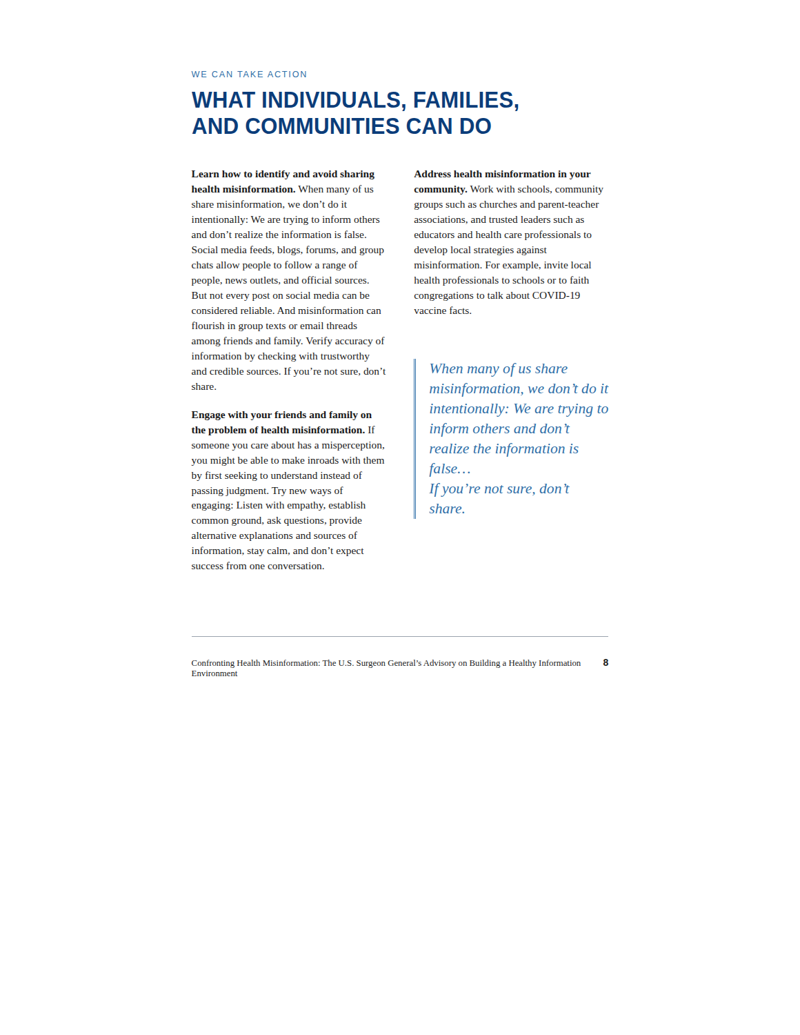We can take action
What Individuals, Families,
and Communities Can Do
Learn how to identify and avoid sharing health misinformation. When many of us share misinformation, we don’t do it intentionally: We are trying to inform others and don’t realize the information is false. Social media feeds, blogs, forums, and group chats allow people to follow a range of people, news outlets, and official sources. But not every post on social media can be considered reliable. And misinformation can flourish in group texts or email threads among friends and family. Verify accuracy of information by checking with trustworthy and credible sources. If you’re not sure, don’t share.
Engage with your friends and family on the problem of health misinformation. If someone you care about has a misperception, you might be able to make inroads with them by first seeking to understand instead of passing judgment. Try new ways of engaging: Listen with empathy, establish common ground, ask questions, provide alternative explanations and sources of information, stay calm, and don’t expect success from one conversation.
Address health misinformation in your community. Work with schools, community groups such as churches and parent-teacher associations, and trusted leaders such as educators and health care professionals to develop local strategies against misinformation. For example, invite local health professionals to schools or to faith congregations to talk about COVID-19 vaccine facts.
When many of us share misinformation, we don’t do it intentionally: We are trying to inform others and don’t realize the information is false…
If you’re not sure, don’t share.
Confronting Health Misinformation: The U.S. Surgeon General’s Advisory on Building a Healthy Information Environment
8